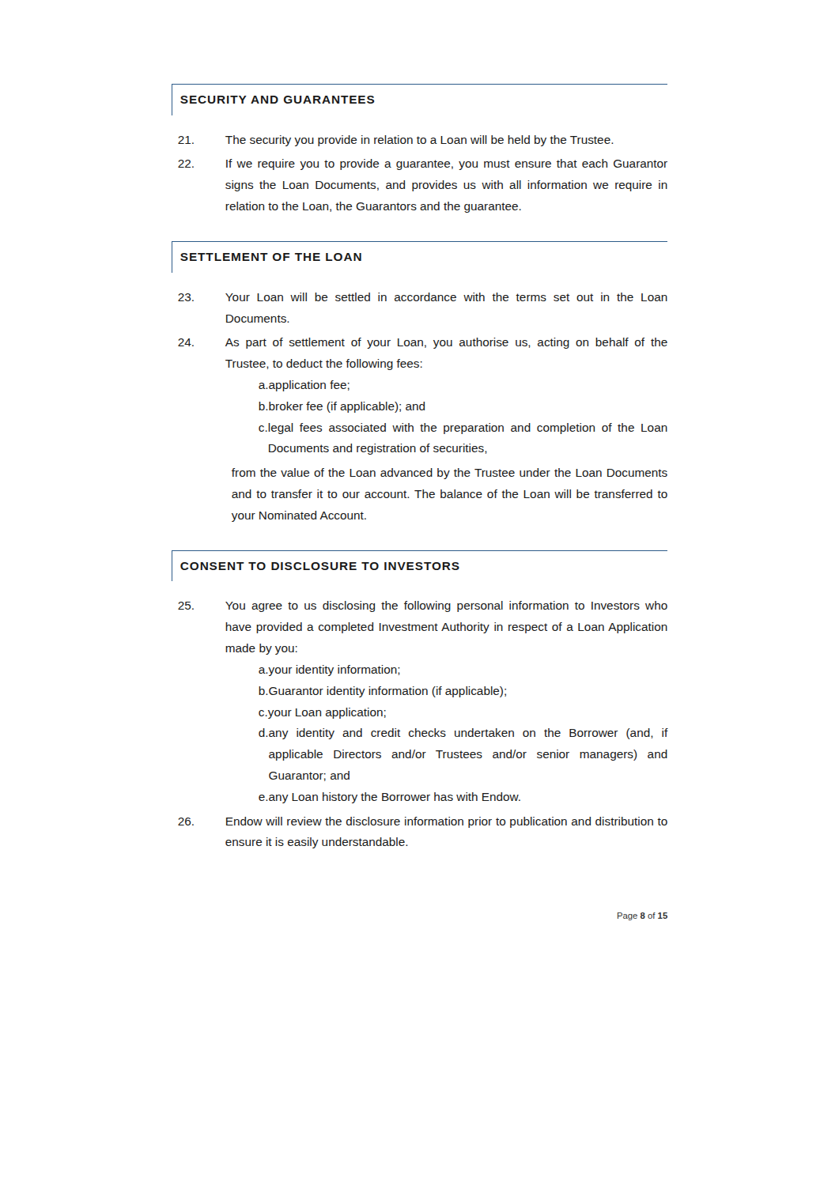Security and Guarantees
21. The security you provide in relation to a Loan will be held by the Trustee.
22. If we require you to provide a guarantee, you must ensure that each Guarantor signs the Loan Documents, and provides us with all information we require in relation to the Loan, the Guarantors and the guarantee.
Settlement of the Loan
23. Your Loan will be settled in accordance with the terms set out in the Loan Documents.
24. As part of settlement of your Loan, you authorise us, acting on behalf of the Trustee, to deduct the following fees:
a. application fee;
b. broker fee (if applicable); and
c. legal fees associated with the preparation and completion of the Loan Documents and registration of securities,
from the value of the Loan advanced by the Trustee under the Loan Documents and to transfer it to our account. The balance of the Loan will be transferred to your Nominated Account.
Consent to Disclosure to Investors
25. You agree to us disclosing the following personal information to Investors who have provided a completed Investment Authority in respect of a Loan Application made by you:
a. your identity information;
b. Guarantor identity information (if applicable);
c. your Loan application;
d. any identity and credit checks undertaken on the Borrower (and, if applicable Directors and/or Trustees and/or senior managers) and Guarantor; and
e. any Loan history the Borrower has with Endow.
26. Endow will review the disclosure information prior to publication and distribution to ensure it is easily understandable.
Page 8 of 15